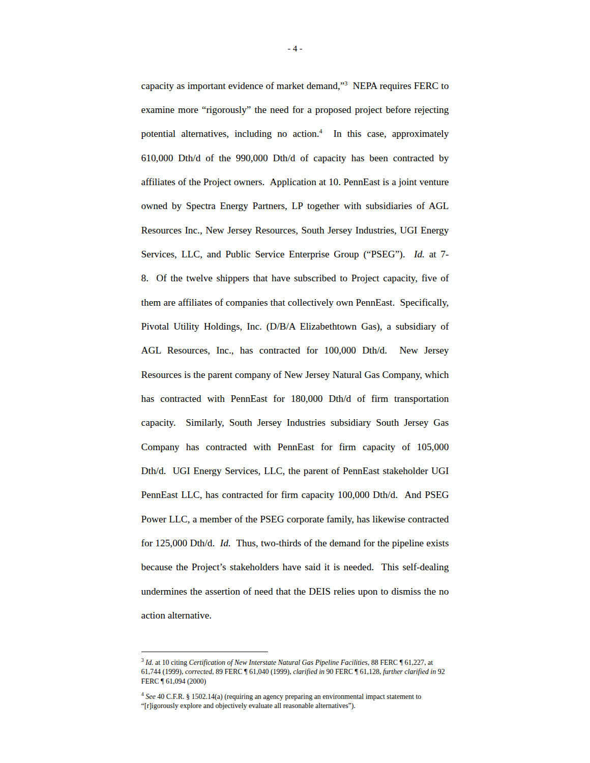- 4 -
capacity as important evidence of market demand,”3 NEPA requires FERC to examine more “rigorously” the need for a proposed project before rejecting potential alternatives, including no action.4 In this case, approximately 610,000 Dth/d of the 990,000 Dth/d of capacity has been contracted by affiliates of the Project owners. Application at 10. PennEast is a joint venture owned by Spectra Energy Partners, LP together with subsidiaries of AGL Resources Inc., New Jersey Resources, South Jersey Industries, UGI Energy Services, LLC, and Public Service Enterprise Group (“PSEG”). Id. at 7-8. Of the twelve shippers that have subscribed to Project capacity, five of them are affiliates of companies that collectively own PennEast. Specifically, Pivotal Utility Holdings, Inc. (D/B/A Elizabethtown Gas), a subsidiary of AGL Resources, Inc., has contracted for 100,000 Dth/d. New Jersey Resources is the parent company of New Jersey Natural Gas Company, which has contracted with PennEast for 180,000 Dth/d of firm transportation capacity. Similarly, South Jersey Industries subsidiary South Jersey Gas Company has contracted with PennEast for firm capacity of 105,000 Dth/d. UGI Energy Services, LLC, the parent of PennEast stakeholder UGI PennEast LLC, has contracted for firm capacity 100,000 Dth/d. And PSEG Power LLC, a member of the PSEG corporate family, has likewise contracted for 125,000 Dth/d. Id. Thus, two-thirds of the demand for the pipeline exists because the Project’s stakeholders have said it is needed. This self-dealing undermines the assertion of need that the DEIS relies upon to dismiss the no action alternative.
3 Id. at 10 citing Certification of New Interstate Natural Gas Pipeline Facilities, 88 FERC ¶ 61,227, at 61,744 (1999), corrected, 89 FERC ¶ 61,040 (1999), clarified in 90 FERC ¶ 61,128, further clarified in 92 FERC ¶ 61,094 (2000)
4 See 40 C.F.R. § 1502.14(a) (requiring an agency preparing an environmental impact statement to “[r]igorously explore and objectively evaluate all reasonable alternatives”).